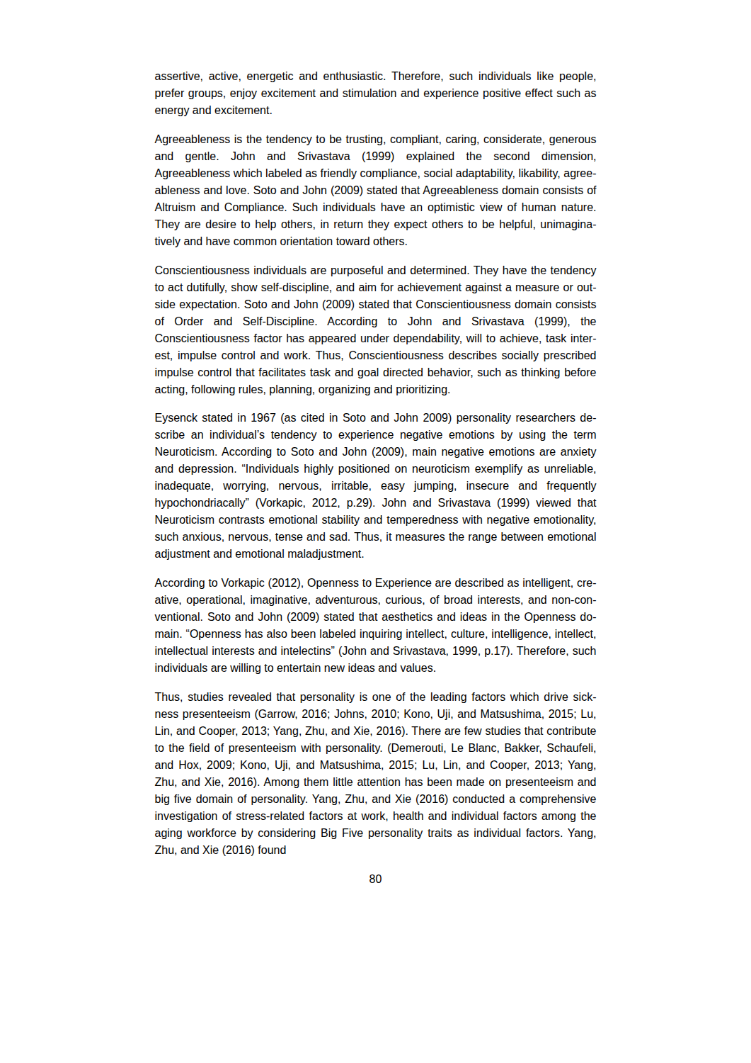assertive, active, energetic and enthusiastic. Therefore, such individuals like people, prefer groups, enjoy excitement and stimulation and experience positive effect such as energy and excitement.
Agreeableness is the tendency to be trusting, compliant, caring, considerate, generous and gentle. John and Srivastava (1999) explained the second dimension, Agreeableness which labeled as friendly compliance, social adaptability, likability, agreeableness and love. Soto and John (2009) stated that Agreeableness domain consists of Altruism and Compliance. Such individuals have an optimistic view of human nature. They are desire to help others, in return they expect others to be helpful, unimaginatively and have common orientation toward others.
Conscientiousness individuals are purposeful and determined. They have the tendency to act dutifully, show self-discipline, and aim for achievement against a measure or outside expectation. Soto and John (2009) stated that Conscientiousness domain consists of Order and Self-Discipline. According to John and Srivastava (1999), the Conscientiousness factor has appeared under dependability, will to achieve, task interest, impulse control and work. Thus, Conscientiousness describes socially prescribed impulse control that facilitates task and goal directed behavior, such as thinking before acting, following rules, planning, organizing and prioritizing.
Eysenck stated in 1967 (as cited in Soto and John 2009) personality researchers describe an individual’s tendency to experience negative emotions by using the term Neuroticism. According to Soto and John (2009), main negative emotions are anxiety and depression. “Individuals highly positioned on neuroticism exemplify as unreliable, inadequate, worrying, nervous, irritable, easy jumping, insecure and frequently hypochondriacally” (Vorkapic, 2012, p.29). John and Srivastava (1999) viewed that Neuroticism contrasts emotional stability and temperedness with negative emotionality, such anxious, nervous, tense and sad. Thus, it measures the range between emotional adjustment and emotional maladjustment.
According to Vorkapic (2012), Openness to Experience are described as intelligent, creative, operational, imaginative, adventurous, curious, of broad interests, and non-conventional. Soto and John (2009) stated that aesthetics and ideas in the Openness domain. “Openness has also been labeled inquiring intellect, culture, intelligence, intellect, intellectual interests and intelectins” (John and Srivastava, 1999, p.17). Therefore, such individuals are willing to entertain new ideas and values.
Thus, studies revealed that personality is one of the leading factors which drive sickness presenteeism (Garrow, 2016; Johns, 2010; Kono, Uji, and Matsushima, 2015; Lu, Lin, and Cooper, 2013; Yang, Zhu, and Xie, 2016). There are few studies that contribute to the field of presenteeism with personality. (Demerouti, Le Blanc, Bakker, Schaufeli, and Hox, 2009; Kono, Uji, and Matsushima, 2015; Lu, Lin, and Cooper, 2013; Yang, Zhu, and Xie, 2016). Among them little attention has been made on presenteeism and big five domain of personality. Yang, Zhu, and Xie (2016) conducted a comprehensive investigation of stress-related factors at work, health and individual factors among the aging workforce by considering Big Five personality traits as individual factors. Yang, Zhu, and Xie (2016) found
80